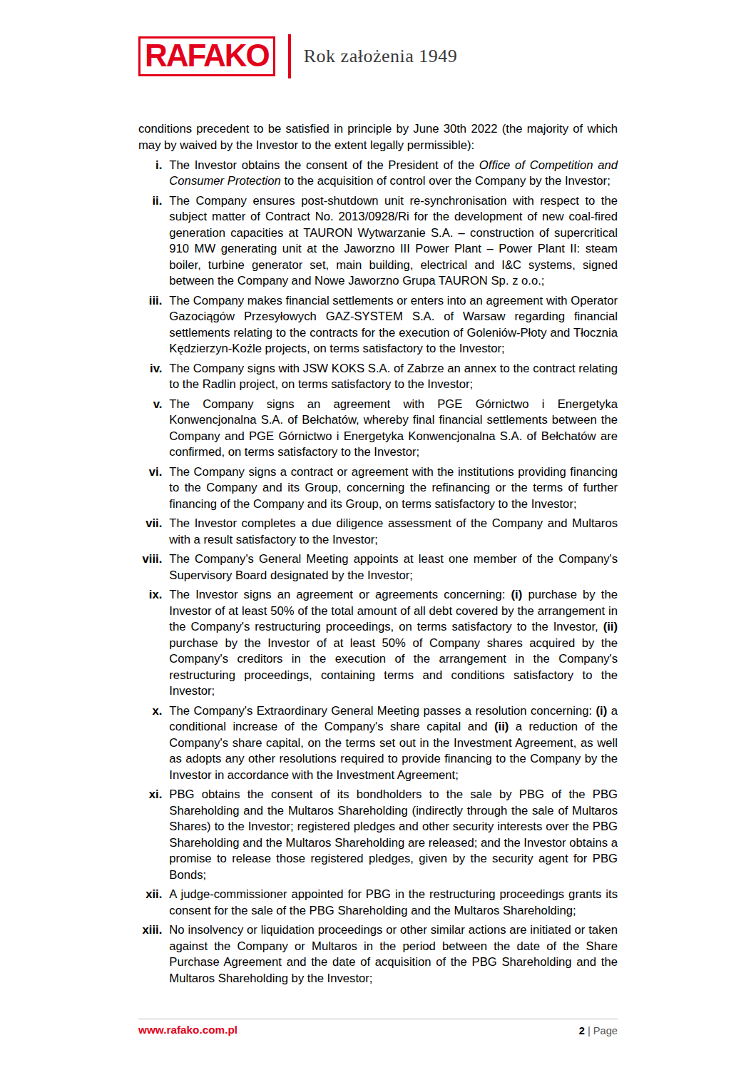RAFAKO
Rok założenia 1949
conditions precedent to be satisfied in principle by June 30th 2022 (the majority of which may by waived by the Investor to the extent legally permissible):
i. The Investor obtains the consent of the President of the Office of Competition and Consumer Protection to the acquisition of control over the Company by the Investor;
ii. The Company ensures post-shutdown unit re-synchronisation with respect to the subject matter of Contract No. 2013/0928/Ri for the development of new coal-fired generation capacities at TAURON Wytwarzanie S.A. – construction of supercritical 910 MW generating unit at the Jaworzno III Power Plant – Power Plant II: steam boiler, turbine generator set, main building, electrical and I&C systems, signed between the Company and Nowe Jaworzno Grupa TAURON Sp. z o.o.;
iii. The Company makes financial settlements or enters into an agreement with Operator Gazociągów Przesyłowych GAZ-SYSTEM S.A. of Warsaw regarding financial settlements relating to the contracts for the execution of Goleniów-Płoty and Tłocznia Kędzierzyn-Koźle projects, on terms satisfactory to the Investor;
iv. The Company signs with JSW KOKS S.A. of Zabrze an annex to the contract relating to the Radlin project, on terms satisfactory to the Investor;
v. The Company signs an agreement with PGE Górnictwo i Energetyka Konwencjonalna S.A. of Bełchatów, whereby final financial settlements between the Company and PGE Górnictwo i Energetyka Konwencjonalna S.A. of Bełchatów are confirmed, on terms satisfactory to the Investor;
vi. The Company signs a contract or agreement with the institutions providing financing to the Company and its Group, concerning the refinancing or the terms of further financing of the Company and its Group, on terms satisfactory to the Investor;
vii. The Investor completes a due diligence assessment of the Company and Multaros with a result satisfactory to the Investor;
viii. The Company's General Meeting appoints at least one member of the Company's Supervisory Board designated by the Investor;
ix. The Investor signs an agreement or agreements concerning: (i) purchase by the Investor of at least 50% of the total amount of all debt covered by the arrangement in the Company's restructuring proceedings, on terms satisfactory to the Investor, (ii) purchase by the Investor of at least 50% of Company shares acquired by the Company's creditors in the execution of the arrangement in the Company's restructuring proceedings, containing terms and conditions satisfactory to the Investor;
x. The Company's Extraordinary General Meeting passes a resolution concerning: (i) a conditional increase of the Company's share capital and (ii) a reduction of the Company's share capital, on the terms set out in the Investment Agreement, as well as adopts any other resolutions required to provide financing to the Company by the Investor in accordance with the Investment Agreement;
xi. PBG obtains the consent of its bondholders to the sale by PBG of the PBG Shareholding and the Multaros Shareholding (indirectly through the sale of Multaros Shares) to the Investor; registered pledges and other security interests over the PBG Shareholding and the Multaros Shareholding are released; and the Investor obtains a promise to release those registered pledges, given by the security agent for PBG Bonds;
xii. A judge-commissioner appointed for PBG in the restructuring proceedings grants its consent for the sale of the PBG Shareholding and the Multaros Shareholding;
xiii. No insolvency or liquidation proceedings or other similar actions are initiated or taken against the Company or Multaros in the period between the date of the Share Purchase Agreement and the date of acquisition of the PBG Shareholding and the Multaros Shareholding by the Investor;
www.rafako.com.pl
2 | Page